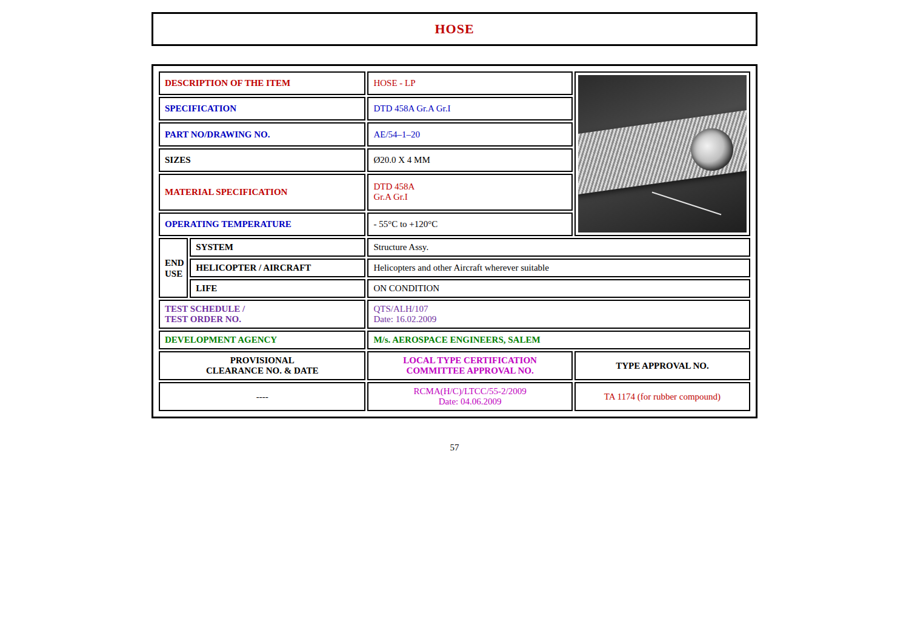HOSE
| DESCRIPTION OF THE ITEM | HOSE - LP | |
| SPECIFICATION | DTD 458A Gr.A Gr.I |
| PART NO/DRAWING NO. | AE/54–1–20 |
| SIZES | Ø20.0 X 4 MM |
| MATERIAL SPECIFICATION | DTD 458A Gr.A Gr.I |
| OPERATING TEMPERATURE | - 55°C to +120°C |
| END USE | SYSTEM | Structure Assy. |
| HELICOPTER / AIRCRAFT | Helicopters and other Aircraft wherever suitable |
| LIFE | ON CONDITION |
| TEST SCHEDULE / TEST ORDER NO. | QTS/ALH/107 Date: 16.02.2009 |
| DEVELOPMENT AGENCY | M/s. AEROSPACE ENGINEERS, SALEM |
| PROVISIONAL CLEARANCE NO. & DATE | LOCAL TYPE CERTIFICATION COMMITTEE APPROVAL NO. | TYPE APPROVAL NO. |
| ---- | RCMA(H/C)/LTCC/55-2/2009 Date: 04.06.2009 | TA 1174 (for rubber compound) |
57